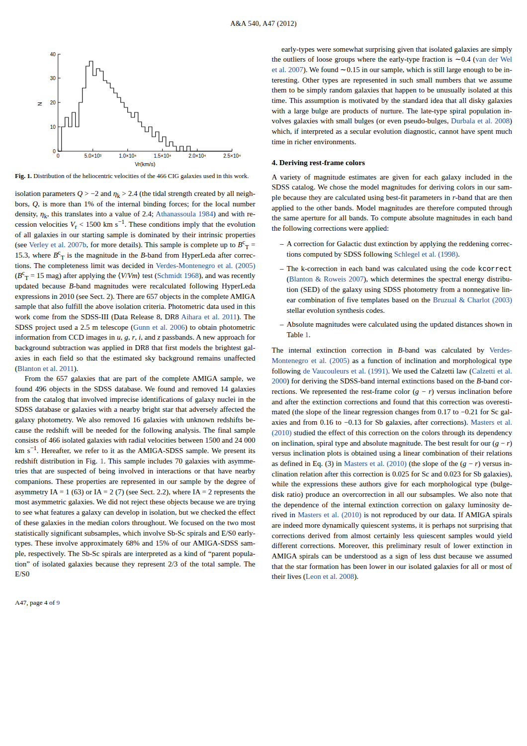A&A 540, A47 (2012)
0 10 20 30 40 0 5.0×10³ 1.0×10⁴ 1.5×10⁴ 2.0×10⁴ 2.5×10⁴ Vr(km/s) N
Fig. 1. Distribution of the heliocentric velocities of the 466 CIG galaxies used in this work.
isolation parameters Q > −2 and ηk > 2.4 (the tidal strength created by all neighbors, Q, is more than 1% of the internal binding forces; for the local number density, ηk, this translates into a value of 2.4; Athanassoula 1984) and with recession velocities Vr < 1500 km s−1. These conditions imply that the evolution of all galaxies in our starting sample is dominated by their intrinsic properties (see Verley et al. 2007b, for more details). This sample is complete up to BcT = 15.3, where BcT is the magnitude in the B-band from HyperLeda after corrections. The completeness limit was decided in Verdes-Montenegro et al. (2005) (BcT = 15 mag) after applying the ⟨V/Vm⟩ test (Schmidt 1968), and was recently updated because B-band magnitudes were recalculated following HyperLeda expressions in 2010 (see Sect. 2). There are 657 objects in the complete AMIGA sample that also fulfill the above isolation criteria. Photometric data used in this work come from the SDSS-III (Data Release 8, DR8 Aihara et al. 2011). The SDSS project used a 2.5 m telescope (Gunn et al. 2006) to obtain photometric information from CCD images in u, g, r, i, and z passbands. A new approach for background subtraction was applied in DR8 that first models the brightest galaxies in each field so that the estimated sky background remains unaffected (Blanton et al. 2011).
From the 657 galaxies that are part of the complete AMIGA sample, we found 496 objects in the SDSS database. We found and removed 14 galaxies from the catalog that involved imprecise identifications of galaxy nuclei in the SDSS database or galaxies with a nearby bright star that adversely affected the galaxy photometry. We also removed 16 galaxies with unknown redshifts because the redshift will be needed for the following analysis. The final sample consists of 466 isolated galaxies with radial velocities between 1500 and 24 000 km s−1. Hereafter, we refer to it as the AMIGA-SDSS sample. We present its redshift distribution in Fig. 1. This sample includes 70 galaxies with asymmetries that are suspected of being involved in interactions or that have nearby companions. These properties are represented in our sample by the degree of asymmetry IA = 1 (63) or IA = 2 (7) (see Sect. 2.2), where IA = 2 represents the most asymmetric galaxies. We did not reject these objects because we are trying to see what features a galaxy can develop in isolation, but we checked the effect of these galaxies in the median colors throughout. We focused on the two most statistically significant subsamples, which involve Sb-Sc spirals and E/S0 early-types. These involve approximately 68% and 15% of our AMIGA-SDSS sample, respectively. The Sb-Sc spirals are interpreted as a kind of “parent population” of isolated galaxies because they represent 2/3 of the total sample. The E/S0
early-types were somewhat surprising given that isolated galaxies are simply the outliers of loose groups where the early-type fraction is ∼0.4 (van der Wel et al. 2007). We found ∼0.15 in our sample, which is still large enough to be interesting. Other types are represented in such small numbers that we assume them to be simply random galaxies that happen to be unusually isolated at this time. This assumption is motivated by the standard idea that all disky galaxies with a large bulge are products of nurture. The late-type spiral population involves galaxies with small bulges (or even pseudo-bulges, Durbala et al. 2008) which, if interpreted as a secular evolution diagnostic, cannot have spent much time in richer environments.
4. Deriving rest-frame colors
A variety of magnitude estimates are given for each galaxy included in the SDSS catalog. We chose the model magnitudes for deriving colors in our sample because they are calculated using best-fit parameters in r-band that are then applied to the other bands. Model magnitudes are therefore computed through the same aperture for all bands. To compute absolute magnitudes in each band the following corrections were applied:
A correction for Galactic dust extinction by applying the reddening corrections computed by SDSS following Schlegel et al. (1998).
The k-correction in each band was calculated using the code kcorrect (Blanton & Roweis 2007), which determines the spectral energy distribution (SED) of the galaxy using SDSS photometry from a nonnegative linear combination of five templates based on the Bruzual & Charlot (2003) stellar evolution synthesis codes.
Absolute magnitudes were calculated using the updated distances shown in Table 1.
The internal extinction correction in B-band was calculated by Verdes-Montenegro et al. (2005) as a function of inclination and morphological type following de Vaucouleurs et al. (1991). We used the Calzetti law (Calzetti et al. 2000) for deriving the SDSS-band internal extinctions based on the B-band corrections. We represented the rest-frame color (g − r) versus inclination before and after the extinction corrections and found that this correction was overestimated (the slope of the linear regression changes from 0.17 to −0.21 for Sc galaxies and from 0.16 to −0.13 for Sb galaxies, after corrections). Masters et al. (2010) studied the effect of this correction on the colors through its dependency on inclination, spiral type and absolute magnitude. The best result for our (g − r) versus inclination plots is obtained using a linear combination of their relations as defined in Eq. (3) in Masters et al. (2010) (the slope of the (g − r) versus inclination relation after this correction is 0.025 for Sc and 0.023 for Sb galaxies), while the expressions these authors give for each morphological type (bulge-disk ratio) produce an overcorrection in all our subsamples. We also note that the dependence of the internal extinction correction on galaxy luminosity derived in Masters et al. (2010) is not reproduced by our data. If AMIGA spirals are indeed more dynamically quiescent systems, it is perhaps not surprising that corrections derived from almost certainly less quiescent samples would yield different corrections. Moreover, this preliminary result of lower extinction in AMIGA spirals can be understood as a sign of less dust because we assumed that the star formation has been lower in our isolated galaxies for all or most of their lives (Leon et al. 2008).
A47, page 4 of 9